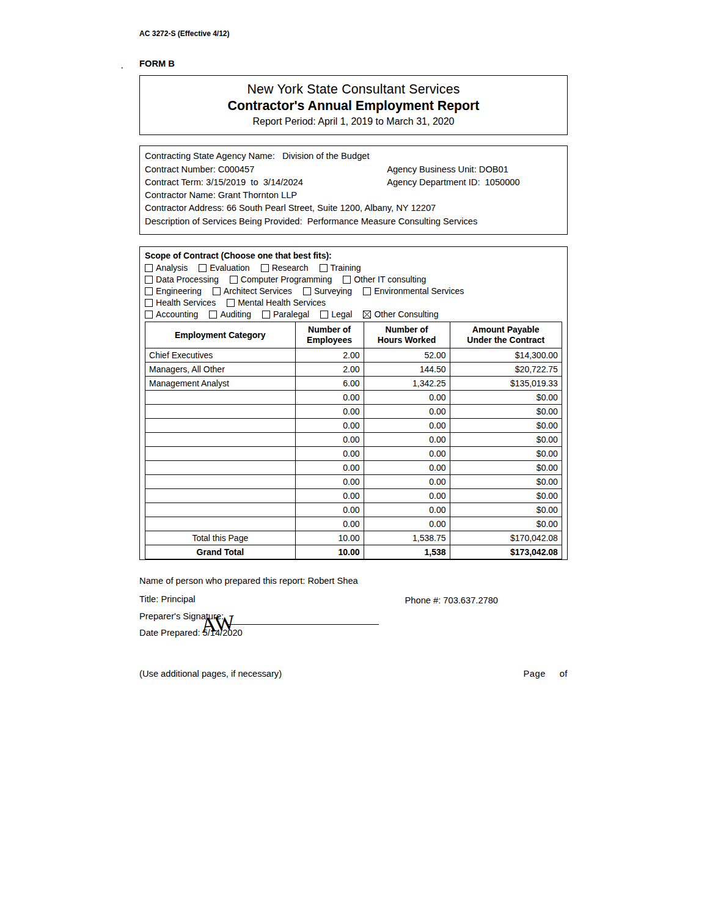AC 3272-S (Effective 4/12)
.
FORM B
New York State Consultant Services
Contractor's Annual Employment Report
Report Period: April 1, 2019 to March 31, 2020
Contracting State Agency Name: Division of the Budget
Contract Number: C000457
Agency Business Unit: DOB01
Contract Term: 3/15/2019 to 3/14/2024
Agency Department ID: 1050000
Contractor Name: Grant Thornton LLP
Contractor Address: 66 South Pearl Street, Suite 1200, Albany, NY 12207
Description of Services Being Provided: Performance Measure Consulting Services
Scope of Contract (Choose one that best fits):
Analysis Evaluation Research Training
Data Processing Computer Programming Other IT consulting
Engineering Architect Services Surveying Environmental Services
Health Services Mental Health Services
Accounting Auditing Paralegal Legal Other Consulting
| Employment Category | Number of Employees | Number of Hours Worked | Amount Payable Under the Contract |
| --- | --- | --- | --- |
| Chief Executives | 2.00 | 52.00 | $14,300.00 |
| Managers, All Other | 2.00 | 144.50 | $20,722.75 |
| Management Analyst | 6.00 | 1,342.25 | $135,019.33 |
| | 0.00 | 0.00 | $0.00 |
| | 0.00 | 0.00 | $0.00 |
| | 0.00 | 0.00 | $0.00 |
| | 0.00 | 0.00 | $0.00 |
| | 0.00 | 0.00 | $0.00 |
| | 0.00 | 0.00 | $0.00 |
| | 0.00 | 0.00 | $0.00 |
| | 0.00 | 0.00 | $0.00 |
| | 0.00 | 0.00 | $0.00 |
| | 0.00 | 0.00 | $0.00 |
| Total this Page | 10.00 | 1,538.75 | $170,042.08 |
| Grand Total | 10.00 | 1,538 | $173,042.08 |
Name of person who prepared this report: Robert Shea
Title: Principal
Preparer's Signature:
Date Prepared: 5/14/2020
AW
Phone #: 703.637.2780
(Use additional pages, if necessary)
Page of